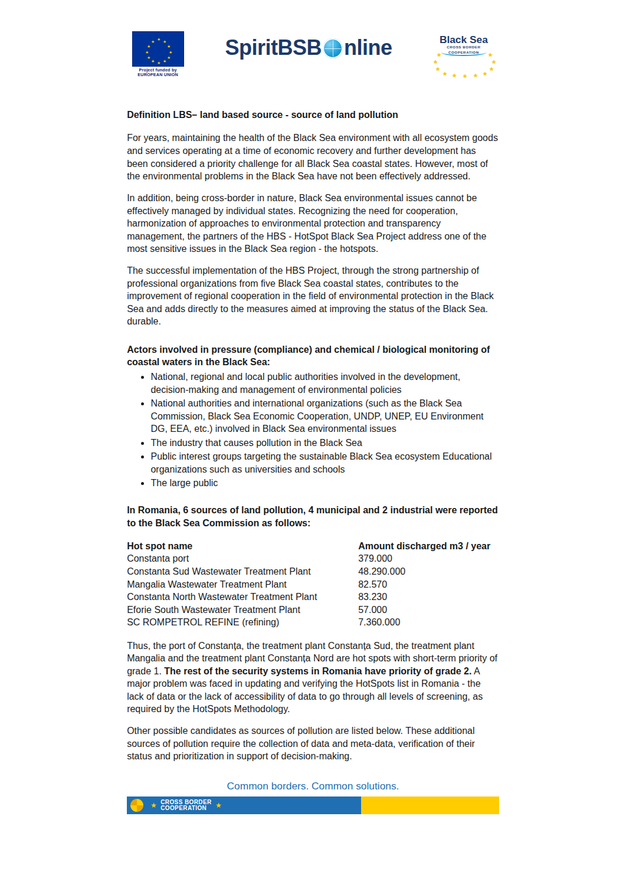★ ★ ★ ★ ★ ★ ★ ★ ★ ★ ★ ★
Project funded by
EUROPEAN UNION
Spirit BSB nline
Black Sea
CROSS BORDER
COOPERATION
★ ★ ★ ★ ★ ★ ★ ★ ★ ★ ★
Definition LBS– land based source - source of land pollution
For years, maintaining the health of the Black Sea environment with all ecosystem goods and services operating at a time of economic recovery and further development has been considered a priority challenge for all Black Sea coastal states. However, most of the environmental problems in the Black Sea have not been effectively addressed.
In addition, being cross-border in nature, Black Sea environmental issues cannot be effectively managed by individual states. Recognizing the need for cooperation, harmonization of approaches to environmental protection and transparency management, the partners of the HBS - HotSpot Black Sea Project address one of the most sensitive issues in the Black Sea region - the hotspots.
The successful implementation of the HBS Project, through the strong partnership of professional organizations from five Black Sea coastal states, contributes to the improvement of regional cooperation in the field of environmental protection in the Black Sea and adds directly to the measures aimed at improving the status of the Black Sea. durable.
Actors involved in pressure (compliance) and chemical / biological monitoring of coastal waters in the Black Sea:
National, regional and local public authorities involved in the development, decision-making and management of environmental policies
National authorities and international organizations (such as the Black Sea Commission, Black Sea Economic Cooperation, UNDP, UNEP, EU Environment DG, EEA, etc.) involved in Black Sea environmental issues
The industry that causes pollution in the Black Sea
Public interest groups targeting the sustainable Black Sea ecosystem Educational organizations such as universities and schools
The large public
In Romania, 6 sources of land pollution, 4 municipal and 2 industrial were reported to the Black Sea Commission as follows:
| Hot spot name | Amount discharged m3 / year |
| --- | --- |
| Constanta port | 379.000 |
| Constanta Sud Wastewater Treatment Plant | 48.290.000 |
| Mangalia Wastewater Treatment Plant | 82.570 |
| Constanta North Wastewater Treatment Plant | 83.230 |
| Eforie South Wastewater Treatment Plant | 57.000 |
| SC ROMPETROL REFINE (refining) | 7.360.000 |
Thus, the port of Constanța, the treatment plant Constanța Sud, the treatment plant Mangalia and the treatment plant Constanța Nord are hot spots with short-term priority of grade 1. The rest of the security systems in Romania have priority of grade 2. A major problem was faced in updating and verifying the HotSpots list in Romania - the lack of data or the lack of accessibility of data to go through all levels of screening, as required by the HotSpots Methodology.
Other possible candidates as sources of pollution are listed below. These additional sources of pollution require the collection of data and meta-data, verification of their status and prioritization in support of decision-making.
Common borders. Common solutions.
★
CROSS BORDER
COOPERATION
★